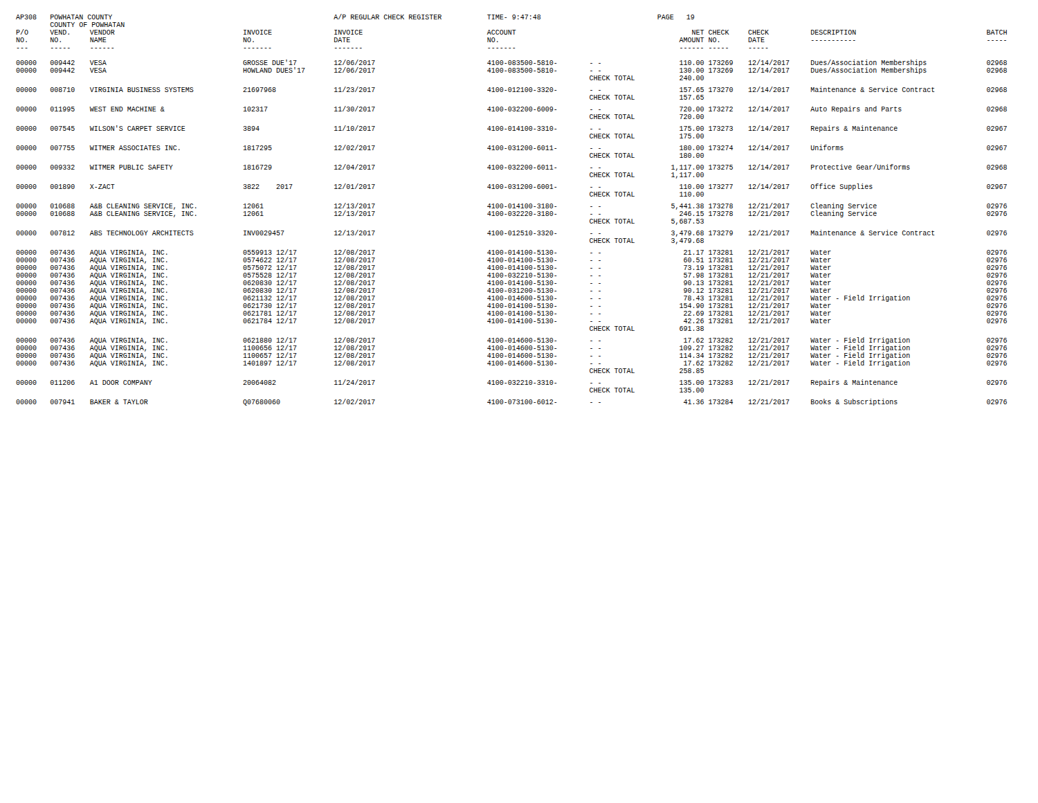| AP308 | POWHATAN COUNTY COUNTY OF POWHATAN | A/P REGULAR CHECK REGISTER | TIME- 9:47:48 | | PAGE 19 | | | |
| P/O NO. --- | VEND. NO. ----- | VENDOR NAME ------ | INVOICE NO. ------- | INVOICE DATE ------- | ACCOUNT NO. ------- | | NET AMOUNT ------ | CHECK NO. ----- | CHECK DATE ----- | DESCRIPTION ----------- | BATCH ----- |
| 00000 | 009442 | VESA | GROSSE DUE'17 | 12/06/2017 | 4100-083500-5810- | - - | 110.00 | 173269 | 12/14/2017 | Dues/Association Memberships | 02968 |
| 00000 | 009442 | VESA | HOWLAND DUES'17 | 12/06/2017 | 4100-083500-5810- | - - | 130.00 | 173269 | 12/14/2017 | Dues/Association Memberships | 02968 |
| | | | | | | CHECK TOTAL | 240.00 | | | | |
| 00000 | 008710 | VIRGINIA BUSINESS SYSTEMS | 21697968 | 11/23/2017 | 4100-012100-3320- | - - | 157.65 | 173270 | 12/14/2017 | Maintenance & Service Contract | 02968 |
| | | | | | | CHECK TOTAL | 157.65 | | | | |
| 00000 | 011995 | WEST END MACHINE & | 102317 | 11/30/2017 | 4100-032200-6009- | - - | 720.00 | 173272 | 12/14/2017 | Auto Repairs and Parts | 02968 |
| | | | | | | CHECK TOTAL | 720.00 | | | | |
| 00000 | 007545 | WILSON'S CARPET SERVICE | 3894 | 11/10/2017 | 4100-014100-3310- | - - | 175.00 | 173273 | 12/14/2017 | Repairs & Maintenance | 02967 |
| | | | | | | CHECK TOTAL | 175.00 | | | | |
| 00000 | 007755 | WITMER ASSOCIATES INC. | 1817295 | 12/02/2017 | 4100-031200-6011- | - - | 180.00 | 173274 | 12/14/2017 | Uniforms | 02967 |
| | | | | | | CHECK TOTAL | 180.00 | | | | |
| 00000 | 009332 | WITMER PUBLIC SAFETY | 1816729 | 12/04/2017 | 4100-032200-6011- | - - | 1,117.00 | 173275 | 12/14/2017 | Protective Gear/Uniforms | 02968 |
| | | | | | | CHECK TOTAL | 1,117.00 | | | | |
| 00000 | 001890 | X-ZACT | 3822 2017 | 12/01/2017 | 4100-031200-6001- | - - | 110.00 | 173277 | 12/14/2017 | Office Supplies | 02967 |
| | | | | | | CHECK TOTAL | 110.00 | | | | |
| 00000 | 010688 | A&B CLEANING SERVICE, INC. | 12061 | 12/13/2017 | 4100-014100-3180- | - - | 5,441.38 | 173278 | 12/21/2017 | Cleaning Service | 02976 |
| 00000 | 010688 | A&B CLEANING SERVICE, INC. | 12061 | 12/13/2017 | 4100-032220-3180- | - - | 246.15 | 173278 | 12/21/2017 | Cleaning Service | 02976 |
| | | | | | | CHECK TOTAL | 5,687.53 | | | | |
| 00000 | 007812 | ABS TECHNOLOGY ARCHITECTS | INV0029457 | 12/13/2017 | 4100-012510-3320- | - - | 3,479.68 | 173279 | 12/21/2017 | Maintenance & Service Contract | 02976 |
| | | | | | | CHECK TOTAL | 3,479.68 | | | | |
| 00000 | 007436 | AQUA VIRGINIA, INC. | 0559913 12/17 | 12/08/2017 | 4100-014100-5130- | - - | 21.17 | 173281 | 12/21/2017 | Water | 02976 |
| 00000 | 007436 | AQUA VIRGINIA, INC. | 0574622 12/17 | 12/08/2017 | 4100-014100-5130- | - - | 60.51 | 173281 | 12/21/2017 | Water | 02976 |
| 00000 | 007436 | AQUA VIRGINIA, INC. | 0575072 12/17 | 12/08/2017 | 4100-014100-5130- | - - | 73.19 | 173281 | 12/21/2017 | Water | 02976 |
| 00000 | 007436 | AQUA VIRGINIA, INC. | 0575528 12/17 | 12/08/2017 | 4100-032210-5130- | - - | 57.98 | 173281 | 12/21/2017 | Water | 02976 |
| 00000 | 007436 | AQUA VIRGINIA, INC. | 0620830 12/17 | 12/08/2017 | 4100-014100-5130- | - - | 90.13 | 173281 | 12/21/2017 | Water | 02976 |
| 00000 | 007436 | AQUA VIRGINIA, INC. | 0620830 12/17 | 12/08/2017 | 4100-031200-5130- | - - | 90.12 | 173281 | 12/21/2017 | Water | 02976 |
| 00000 | 007436 | AQUA VIRGINIA, INC. | 0621132 12/17 | 12/08/2017 | 4100-014600-5130- | - - | 78.43 | 173281 | 12/21/2017 | Water - Field Irrigation | 02976 |
| 00000 | 007436 | AQUA VIRGINIA, INC. | 0621730 12/17 | 12/08/2017 | 4100-014100-5130- | - - | 154.90 | 173281 | 12/21/2017 | Water | 02976 |
| 00000 | 007436 | AQUA VIRGINIA, INC. | 0621781 12/17 | 12/08/2017 | 4100-014100-5130- | - - | 22.69 | 173281 | 12/21/2017 | Water | 02976 |
| 00000 | 007436 | AQUA VIRGINIA, INC. | 0621784 12/17 | 12/08/2017 | 4100-014100-5130- | - - | 42.26 | 173281 | 12/21/2017 | Water | 02976 |
| | | | | | | CHECK TOTAL | 691.38 | | | | |
| 00000 | 007436 | AQUA VIRGINIA, INC. | 0621880 12/17 | 12/08/2017 | 4100-014600-5130- | - - | 17.62 | 173282 | 12/21/2017 | Water - Field Irrigation | 02976 |
| 00000 | 007436 | AQUA VIRGINIA, INC. | 1100656 12/17 | 12/08/2017 | 4100-014600-5130- | - - | 109.27 | 173282 | 12/21/2017 | Water - Field Irrigation | 02976 |
| 00000 | 007436 | AQUA VIRGINIA, INC. | 1100657 12/17 | 12/08/2017 | 4100-014600-5130- | - - | 114.34 | 173282 | 12/21/2017 | Water - Field Irrigation | 02976 |
| 00000 | 007436 | AQUA VIRGINIA, INC. | 1401897 12/17 | 12/08/2017 | 4100-014600-5130- | - - | 17.62 | 173282 | 12/21/2017 | Water - Field Irrigation | 02976 |
| | | | | | | CHECK TOTAL | 258.85 | | | | |
| 00000 | 011206 | A1 DOOR COMPANY | 20064082 | 11/24/2017 | 4100-032210-3310- | - - | 135.00 | 173283 | 12/21/2017 | Repairs & Maintenance | 02976 |
| | | | | | | CHECK TOTAL | 135.00 | | | | |
| 00000 | 007941 | BAKER & TAYLOR | Q07680060 | 12/02/2017 | 4100-073100-6012- | - - | 41.36 | 173284 | 12/21/2017 | Books & Subscriptions | 02976 |